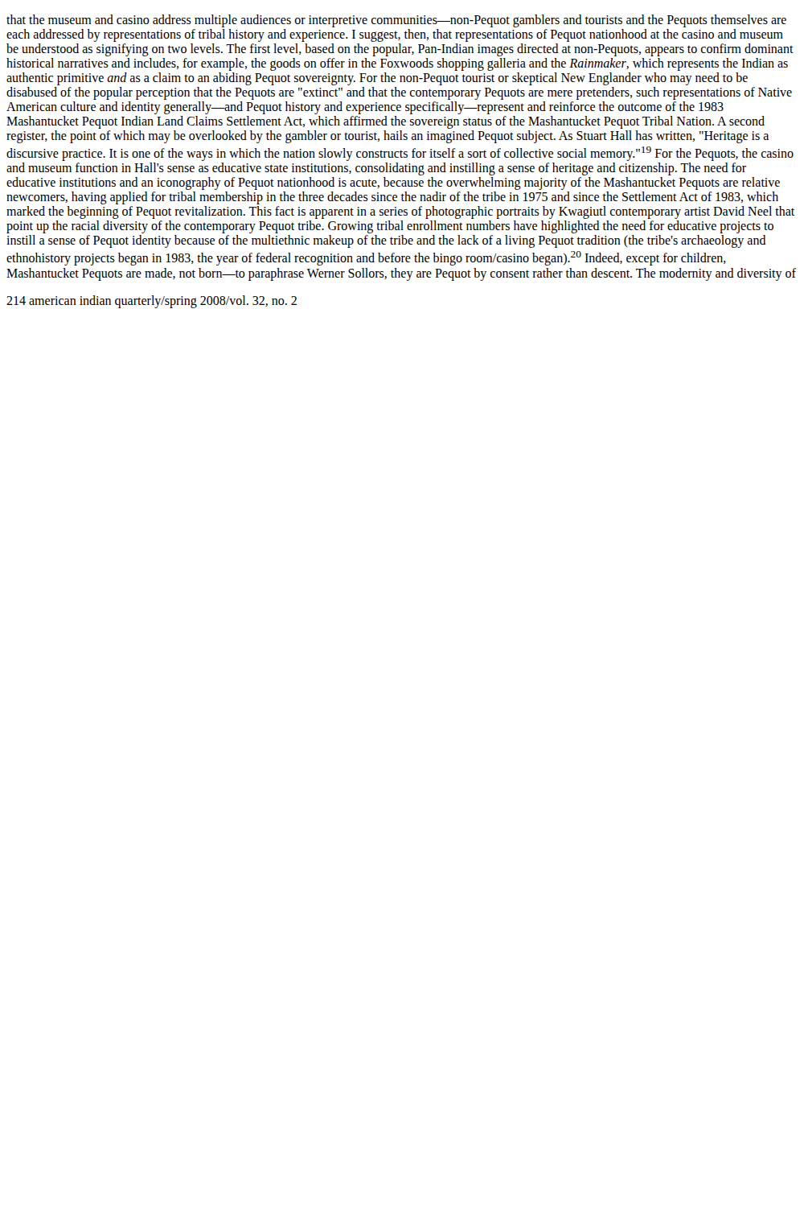that the museum and casino address multiple audiences or interpretive communities—non-Pequot gamblers and tourists and the Pequots themselves are each addressed by representations of tribal history and experience. I suggest, then, that representations of Pequot nationhood at the casino and museum be understood as signifying on two levels. The first level, based on the popular, Pan-Indian images directed at non-Pequots, appears to confirm dominant historical narratives and includes, for example, the goods on offer in the Foxwoods shopping galleria and the Rainmaker, which represents the Indian as authentic primitive and as a claim to an abiding Pequot sovereignty. For the non-Pequot tourist or skeptical New Englander who may need to be disabused of the popular perception that the Pequots are "extinct" and that the contemporary Pequots are mere pretenders, such representations of Native American culture and identity generally—and Pequot history and experience specifically—represent and reinforce the outcome of the 1983 Mashantucket Pequot Indian Land Claims Settlement Act, which affirmed the sovereign status of the Mashantucket Pequot Tribal Nation. A second register, the point of which may be overlooked by the gambler or tourist, hails an imagined Pequot subject. As Stuart Hall has written, "Heritage is a discursive practice. It is one of the ways in which the nation slowly constructs for itself a sort of collective social memory."19 For the Pequots, the casino and museum function in Hall's sense as educative state institutions, consolidating and instilling a sense of heritage and citizenship. The need for educative institutions and an iconography of Pequot nationhood is acute, because the overwhelming majority of the Mashantucket Pequots are relative newcomers, having applied for tribal membership in the three decades since the nadir of the tribe in 1975 and since the Settlement Act of 1983, which marked the beginning of Pequot revitalization. This fact is apparent in a series of photographic portraits by Kwagiutl contemporary artist David Neel that point up the racial diversity of the contemporary Pequot tribe. Growing tribal enrollment numbers have highlighted the need for educative projects to instill a sense of Pequot identity because of the multiethnic makeup of the tribe and the lack of a living Pequot tradition (the tribe's archaeology and ethnohistory projects began in 1983, the year of federal recognition and before the bingo room/casino began).20 Indeed, except for children, Mashantucket Pequots are made, not born—to paraphrase Werner Sollors, they are Pequot by consent rather than descent. The modernity and diversity of
214 american indian quarterly/spring 2008/vol. 32, no. 2